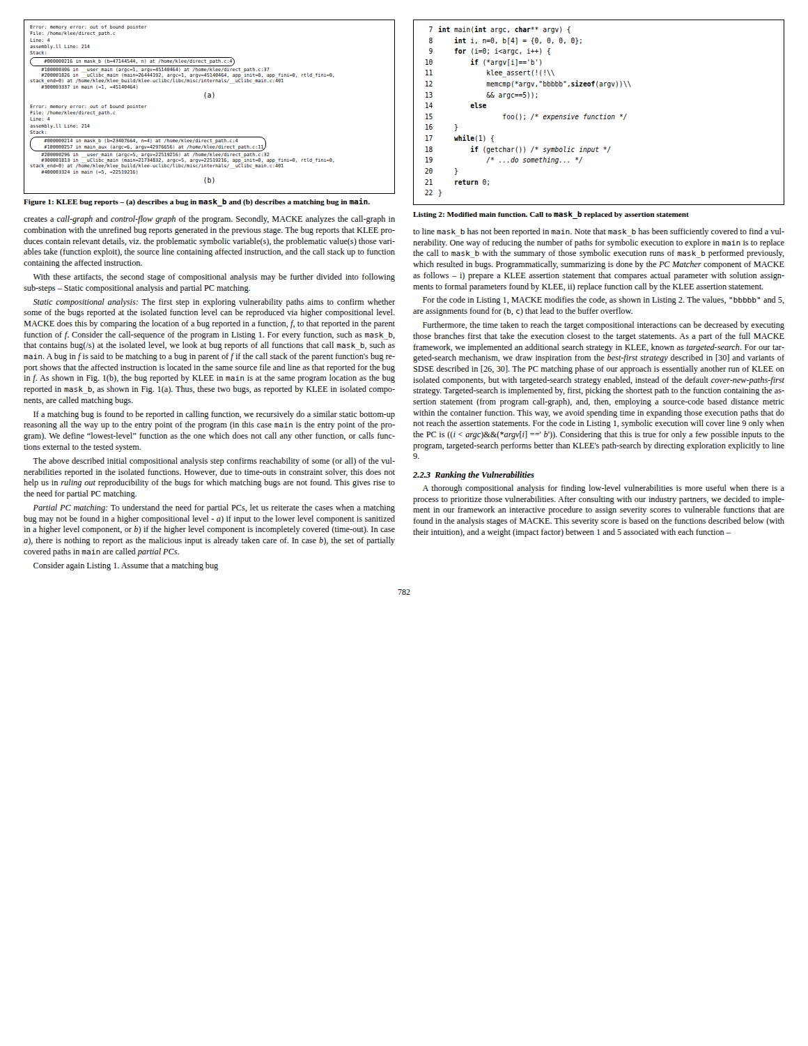Error: memory error: out of bound pointer
File: /home/klee/direct_path.c
Line: 4
assembly.ll Line: 214
Stack:
#000000216 in mask_b (b=47144544, n) at /home/klee/direct_path.c:4
#100000306 in __user_main (argc=1, argv=45140464) at /home/klee/direct_path.c:37
#200001826 in __uClibc_main (main=26444192, argc=1, argv=45140464, app_init=0, app_fini=0, rtld_fini=0,
stack_end=0) at /home/klee/klee_build/klee-uclibc/libc/misc/internals/__uClibc_main.c:401
#300003337 in main (=1, =45140464)
(a)
Error: memory error: out of bound pointer
File: /home/klee/direct_path.c
Line: 4
assembly.ll Line: 214
Stack:
#000000214 in mask_b (b=23407664, n=4) at /home/klee/direct_path.c:4 #100000257 in main_aux (argc=6, argv=42976656) at /home/klee/direct_path.c:11
#200000296 in __user_main (argc=5, argv=22519216) at /home/klee/direct_path.c:32
#300001813 in __uClibc_main (main=21734832, argc=5, argv=22519216, app_init=0, app_fini=0, rtld_fini=0,
stack_end=0) at /home/klee/klee_build/klee-uclibc/libc/misc/internals/__uClibc_main.c:401
#400003324 in main (=5, =22519216)
(b)
Figure 1: KLEE bug reports – (a) describes a bug in mask_b and (b) describes a matching bug in main.
creates a call-graph and control-flow graph of the program. Secondly, MACKE analyzes the call-graph in combination with the unrefined bug reports generated in the previous stage. The bug reports that KLEE produces contain relevant details, viz. the problematic symbolic variable(s), the problematic value(s) those variables take (function exploit), the source line containing affected instruction, and the call stack up to function containing the affected instruction.
With these artifacts, the second stage of compositional analysis may be further divided into following sub-steps – Static compositional analysis and partial PC matching.
Static compositional analysis: The first step in exploring vulnerability paths aims to confirm whether some of the bugs reported at the isolated function level can be reproduced via higher compositional level. MACKE does this by comparing the location of a bug reported in a function, f, to that reported in the parent function of f. Consider the call-sequence of the program in Listing 1. For every function, such as mask_b, that contains bug(/s) at the isolated level, we look at bug reports of all functions that call mask_b, such as main. A bug in f is said to be matching to a bug in parent of f if the call stack of the parent function's bug report shows that the affected instruction is located in the same source file and line as that reported for the bug in f. As shown in Fig. 1(b), the bug reported by KLEE in main is at the same program location as the bug reported in mask_b, as shown in Fig. 1(a). Thus, these two bugs, as reported by KLEE in isolated components, are called matching bugs.
If a matching bug is found to be reported in calling function, we recursively do a similar static bottom-up reasoning all the way up to the entry point of the program (in this case main is the entry point of the program). We define “lowest-level” function as the one which does not call any other function, or calls functions external to the tested system.
The above described initial compositional analysis step confirms reachability of some (or all) of the vulnerabilities reported in the isolated functions. However, due to time-outs in constraint solver, this does not help us in ruling out reproducibility of the bugs for which matching bugs are not found. This gives rise to the need for partial PC matching.
Partial PC matching: To understand the need for partial PCs, let us reiterate the cases when a matching bug may not be found in a higher compositional level - a) if input to the lower level component is sanitized in a higher level component, or b) if the higher level component is incompletely covered (time-out). In case a), there is nothing to report as the malicious input is already taken care of. In case b), the set of partially covered paths in main are called partial PCs.
Consider again Listing 1. Assume that a matching bug
| 7 | int main( int argc, char ** argv) { |
| 8 | int i, n=0, b[4] = {0, 0, 0, 0}; |
| 9 | for (i=0; i<argc, i++) { |
| 10 | if (*argv[i]=='b') |
| 11 | klee_assert(!(!\\ |
| 12 | memcmp(*argv,"bbbbb", sizeof (argv))\\ |
| 13 | && argc==5)); |
| 14 | else |
| 15 | foo(); /* expensive function */ |
| 16 | } |
| 17 | while (1) { |
| 18 | if (getchar()) /* symbolic input */ |
| 19 | /* ...do something... */ |
| 20 | } |
| 21 | return 0; |
| 22 | } |
Listing 2: Modified main function. Call to mask_b replaced by assertion statement
to line mask_b has not been reported in main. Note that mask_b has been sufficiently covered to find a vulnerability. One way of reducing the number of paths for symbolic execution to explore in main is to replace the call to mask_b with the summary of those symbolic execution runs of mask_b performed previously, which resulted in bugs. Programmatically, summarizing is done by the PC Matcher component of MACKE as follows – i) prepare a KLEE assertion statement that compares actual parameter with solution assignments to formal parameters found by KLEE, ii) replace function call by the KLEE assertion statement.
For the code in Listing 1, MACKE modifies the code, as shown in Listing 2. The values, "bbbbb" and 5, are assignments found for (b, c) that lead to the buffer overflow.
Furthermore, the time taken to reach the target compositional interactions can be decreased by executing those branches first that take the execution closest to the target statements. As a part of the full MACKE framework, we implemented an additional search strategy in KLEE, known as targeted-search. For our targeted-search mechanism, we draw inspiration from the best-first strategy described in [30] and variants of SDSE described in [26, 30]. The PC matching phase of our approach is essentially another run of KLEE on isolated components, but with targeted-search strategy enabled, instead of the default cover-new-paths-first strategy. Targeted-search is implemented by, first, picking the shortest path to the function containing the assertion statement (from program call-graph), and, then, employing a source-code based distance metric within the container function. This way, we avoid spending time in expanding those execution paths that do not reach the assertion statements. For the code in Listing 1, symbolic execution will cover line 9 only when the PC is ((i < argc)&&(*argv[i] ==' b')). Considering that this is true for only a few possible inputs to the program, targeted-search performs better than KLEE's path-search by directing exploration explicitly to line 9.
2.2.3 Ranking the Vulnerabilities
A thorough compositional analysis for finding low-level vulnerabilities is more useful when there is a process to prioritize those vulnerabilities. After consulting with our industry partners, we decided to implement in our framework an interactive procedure to assign severity scores to vulnerable functions that are found in the analysis stages of MACKE. This severity score is based on the functions described below (with their intuition), and a weight (impact factor) between 1 and 5 associated with each function –
782